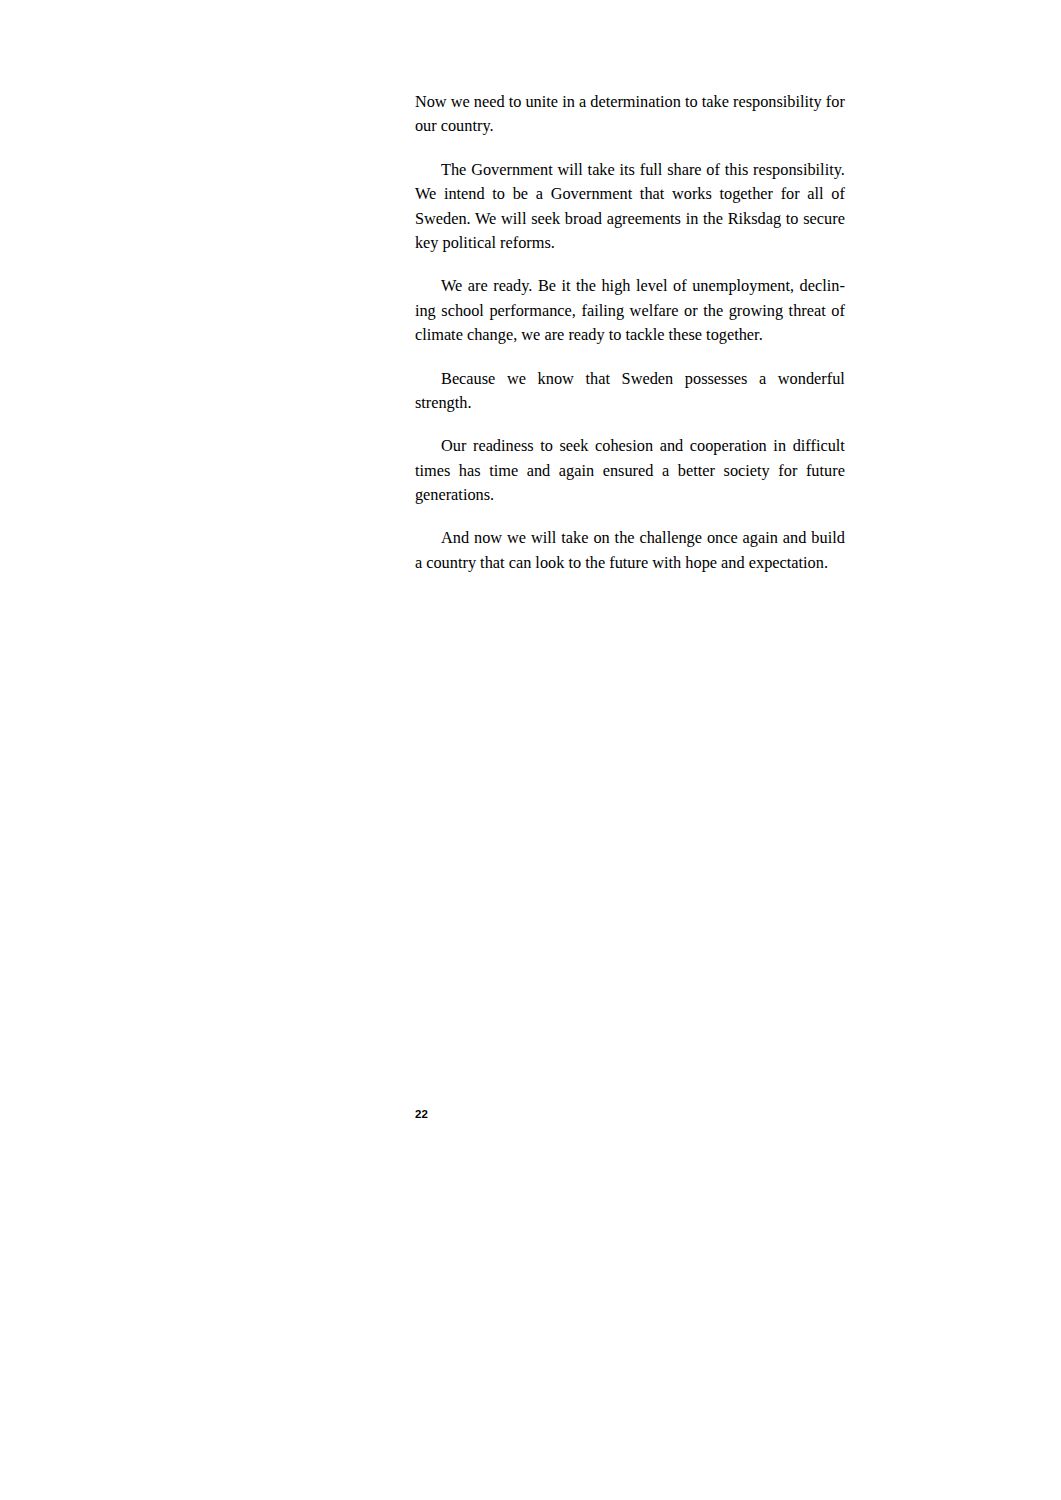Now we need to unite in a determination to take responsibility for our country.
The Government will take its full share of this responsibility. We intend to be a Government that works together for all of Sweden. We will seek broad agreements in the Riksdag to secure key political reforms.
We are ready. Be it the high level of unemployment, declining school performance, failing welfare or the growing threat of climate change, we are ready to tackle these together.
Because we know that Sweden possesses a wonderful strength.
Our readiness to seek cohesion and cooperation in difficult times has time and again ensured a better society for future generations.
And now we will take on the challenge once again and build a country that can look to the future with hope and expectation.
22